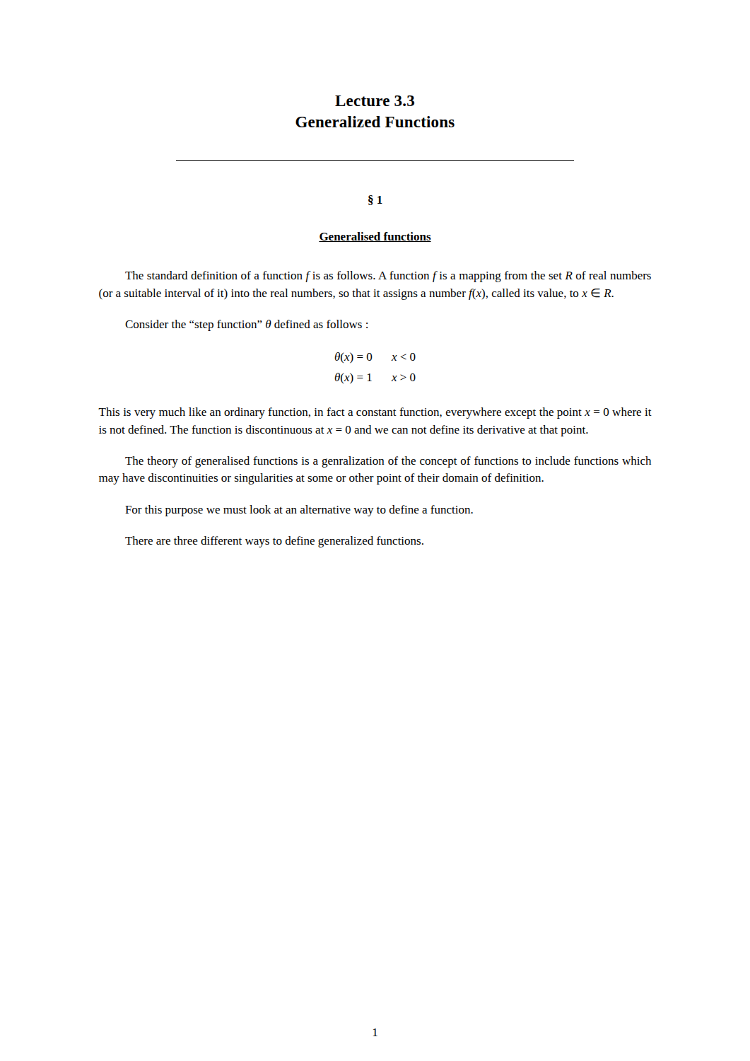Lecture 3.3
Generalized Functions
§ 1
Generalised functions
The standard definition of a function f is as follows. A function f is a mapping from the set R of real numbers (or a suitable interval of it) into the real numbers, so that it assigns a number f(x), called its value, to x ∈ R.
Consider the “step function” θ defined as follows :
| θ ( x ) = 0 | x < 0 |
| θ ( x ) = 1 | x > 0 |
This is very much like an ordinary function, in fact a constant function, everywhere except the point x = 0 where it is not defined. The function is discontinuous at x = 0 and we can not define its derivative at that point.
The theory of generalised functions is a genralization of the concept of functions to include functions which may have discontinuities or singularities at some or other point of their domain of definition.
For this purpose we must look at an alternative way to define a function.
There are three different ways to define generalized functions.
1